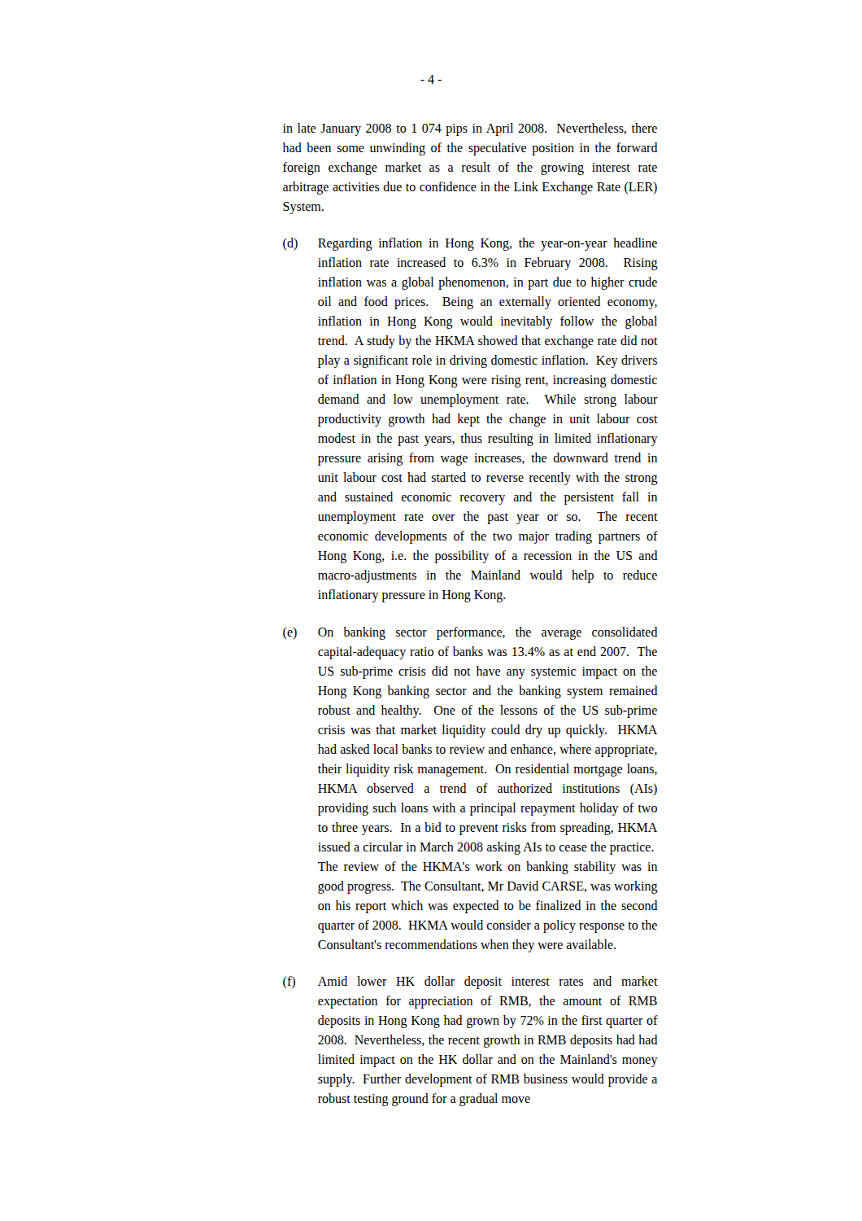- 4 -
in late January 2008 to 1 074 pips in April 2008. Nevertheless, there had been some unwinding of the speculative position in the forward foreign exchange market as a result of the growing interest rate arbitrage activities due to confidence in the Link Exchange Rate (LER) System.
(d)
Regarding inflation in Hong Kong, the year-on-year headline inflation rate increased to 6.3% in February 2008. Rising inflation was a global phenomenon, in part due to higher crude oil and food prices. Being an externally oriented economy, inflation in Hong Kong would inevitably follow the global trend. A study by the HKMA showed that exchange rate did not play a significant role in driving domestic inflation. Key drivers of inflation in Hong Kong were rising rent, increasing domestic demand and low unemployment rate. While strong labour productivity growth had kept the change in unit labour cost modest in the past years, thus resulting in limited inflationary pressure arising from wage increases, the downward trend in unit labour cost had started to reverse recently with the strong and sustained economic recovery and the persistent fall in unemployment rate over the past year or so. The recent economic developments of the two major trading partners of Hong Kong, i.e. the possibility of a recession in the US and macro-adjustments in the Mainland would help to reduce inflationary pressure in Hong Kong.
(e)
On banking sector performance, the average consolidated capital-adequacy ratio of banks was 13.4% as at end 2007. The US sub-prime crisis did not have any systemic impact on the Hong Kong banking sector and the banking system remained robust and healthy. One of the lessons of the US sub-prime crisis was that market liquidity could dry up quickly. HKMA had asked local banks to review and enhance, where appropriate, their liquidity risk management. On residential mortgage loans, HKMA observed a trend of authorized institutions (AIs) providing such loans with a principal repayment holiday of two to three years. In a bid to prevent risks from spreading, HKMA issued a circular in March 2008 asking AIs to cease the practice. The review of the HKMA's work on banking stability was in good progress. The Consultant, Mr David CARSE, was working on his report which was expected to be finalized in the second quarter of 2008. HKMA would consider a policy response to the Consultant's recommendations when they were available.
(f)
Amid lower HK dollar deposit interest rates and market expectation for appreciation of RMB, the amount of RMB deposits in Hong Kong had grown by 72% in the first quarter of 2008. Nevertheless, the recent growth in RMB deposits had had limited impact on the HK dollar and on the Mainland's money supply. Further development of RMB business would provide a robust testing ground for a gradual move